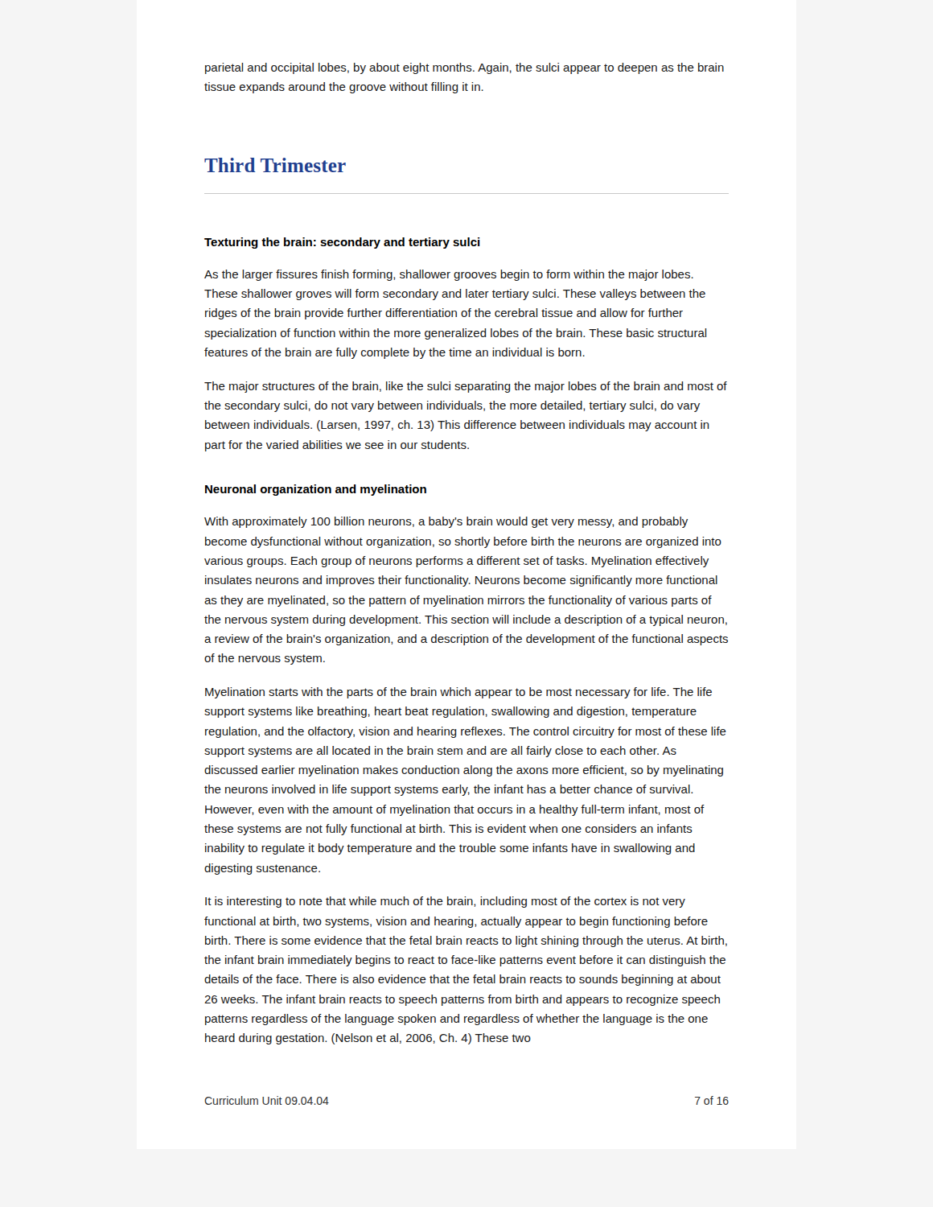parietal and occipital lobes, by about eight months. Again, the sulci appear to deepen as the brain tissue expands around the groove without filling it in.
Third Trimester
Texturing the brain: secondary and tertiary sulci
As the larger fissures finish forming, shallower grooves begin to form within the major lobes. These shallower groves will form secondary and later tertiary sulci. These valleys between the ridges of the brain provide further differentiation of the cerebral tissue and allow for further specialization of function within the more generalized lobes of the brain. These basic structural features of the brain are fully complete by the time an individual is born.
The major structures of the brain, like the sulci separating the major lobes of the brain and most of the secondary sulci, do not vary between individuals, the more detailed, tertiary sulci, do vary between individuals. (Larsen, 1997, ch. 13) This difference between individuals may account in part for the varied abilities we see in our students.
Neuronal organization and myelination
With approximately 100 billion neurons, a baby's brain would get very messy, and probably become dysfunctional without organization, so shortly before birth the neurons are organized into various groups. Each group of neurons performs a different set of tasks. Myelination effectively insulates neurons and improves their functionality. Neurons become significantly more functional as they are myelinated, so the pattern of myelination mirrors the functionality of various parts of the nervous system during development. This section will include a description of a typical neuron, a review of the brain's organization, and a description of the development of the functional aspects of the nervous system.
Myelination starts with the parts of the brain which appear to be most necessary for life. The life support systems like breathing, heart beat regulation, swallowing and digestion, temperature regulation, and the olfactory, vision and hearing reflexes. The control circuitry for most of these life support systems are all located in the brain stem and are all fairly close to each other. As discussed earlier myelination makes conduction along the axons more efficient, so by myelinating the neurons involved in life support systems early, the infant has a better chance of survival. However, even with the amount of myelination that occurs in a healthy full-term infant, most of these systems are not fully functional at birth. This is evident when one considers an infants inability to regulate it body temperature and the trouble some infants have in swallowing and digesting sustenance.
It is interesting to note that while much of the brain, including most of the cortex is not very functional at birth, two systems, vision and hearing, actually appear to begin functioning before birth. There is some evidence that the fetal brain reacts to light shining through the uterus. At birth, the infant brain immediately begins to react to face-like patterns event before it can distinguish the details of the face. There is also evidence that the fetal brain reacts to sounds beginning at about 26 weeks. The infant brain reacts to speech patterns from birth and appears to recognize speech patterns regardless of the language spoken and regardless of whether the language is the one heard during gestation. (Nelson et al, 2006, Ch. 4) These two
Curriculum Unit 09.04.04 7 of 16